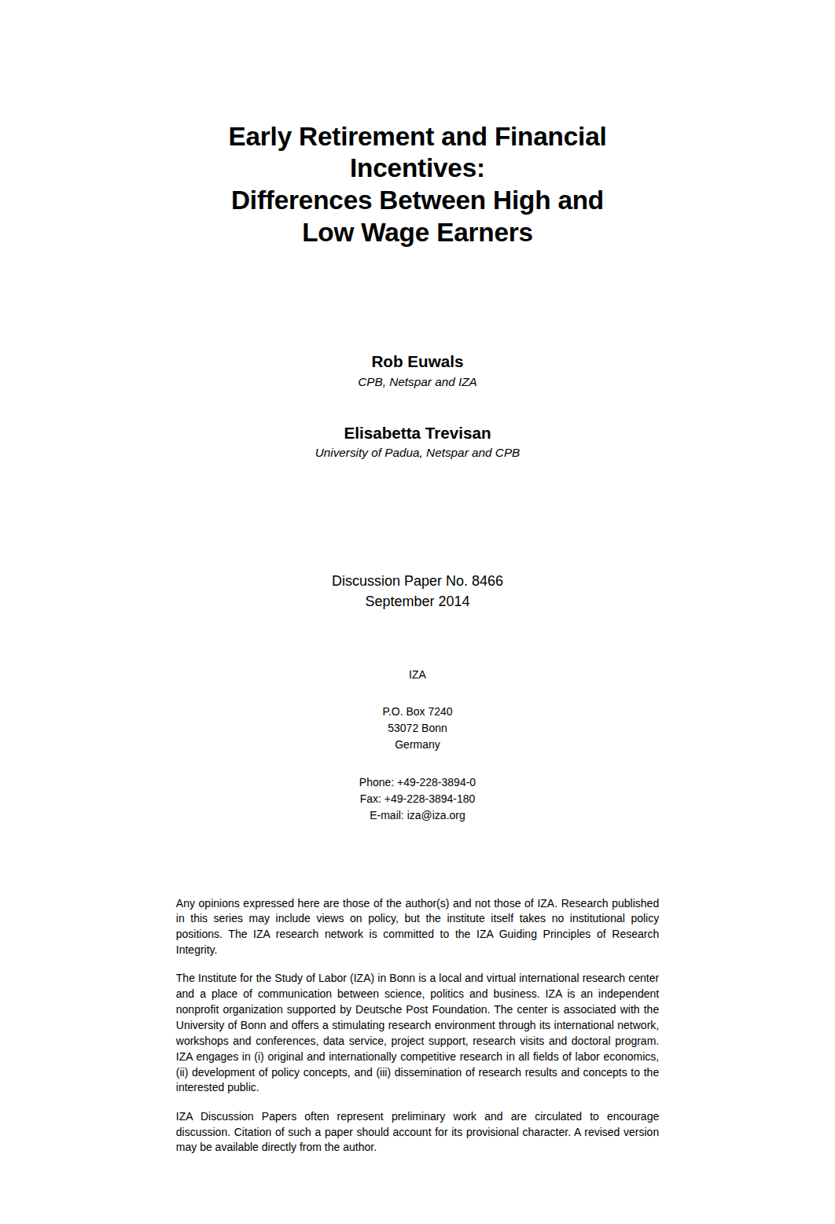Early Retirement and Financial Incentives:
Differences Between High and
Low Wage Earners
Rob Euwals
CPB, Netspar and IZA
Elisabetta Trevisan
University of Padua, Netspar and CPB
Discussion Paper No. 8466
September 2014
IZA
P.O. Box 7240
53072 Bonn
Germany
Phone: +49-228-3894-0
Fax: +49-228-3894-180
E-mail: iza@iza.org
Any opinions expressed here are those of the author(s) and not those of IZA. Research published in this series may include views on policy, but the institute itself takes no institutional policy positions. The IZA research network is committed to the IZA Guiding Principles of Research Integrity.
The Institute for the Study of Labor (IZA) in Bonn is a local and virtual international research center and a place of communication between science, politics and business. IZA is an independent nonprofit organization supported by Deutsche Post Foundation. The center is associated with the University of Bonn and offers a stimulating research environment through its international network, workshops and conferences, data service, project support, research visits and doctoral program. IZA engages in (i) original and internationally competitive research in all fields of labor economics, (ii) development of policy concepts, and (iii) dissemination of research results and concepts to the interested public.
IZA Discussion Papers often represent preliminary work and are circulated to encourage discussion. Citation of such a paper should account for its provisional character. A revised version may be available directly from the author.